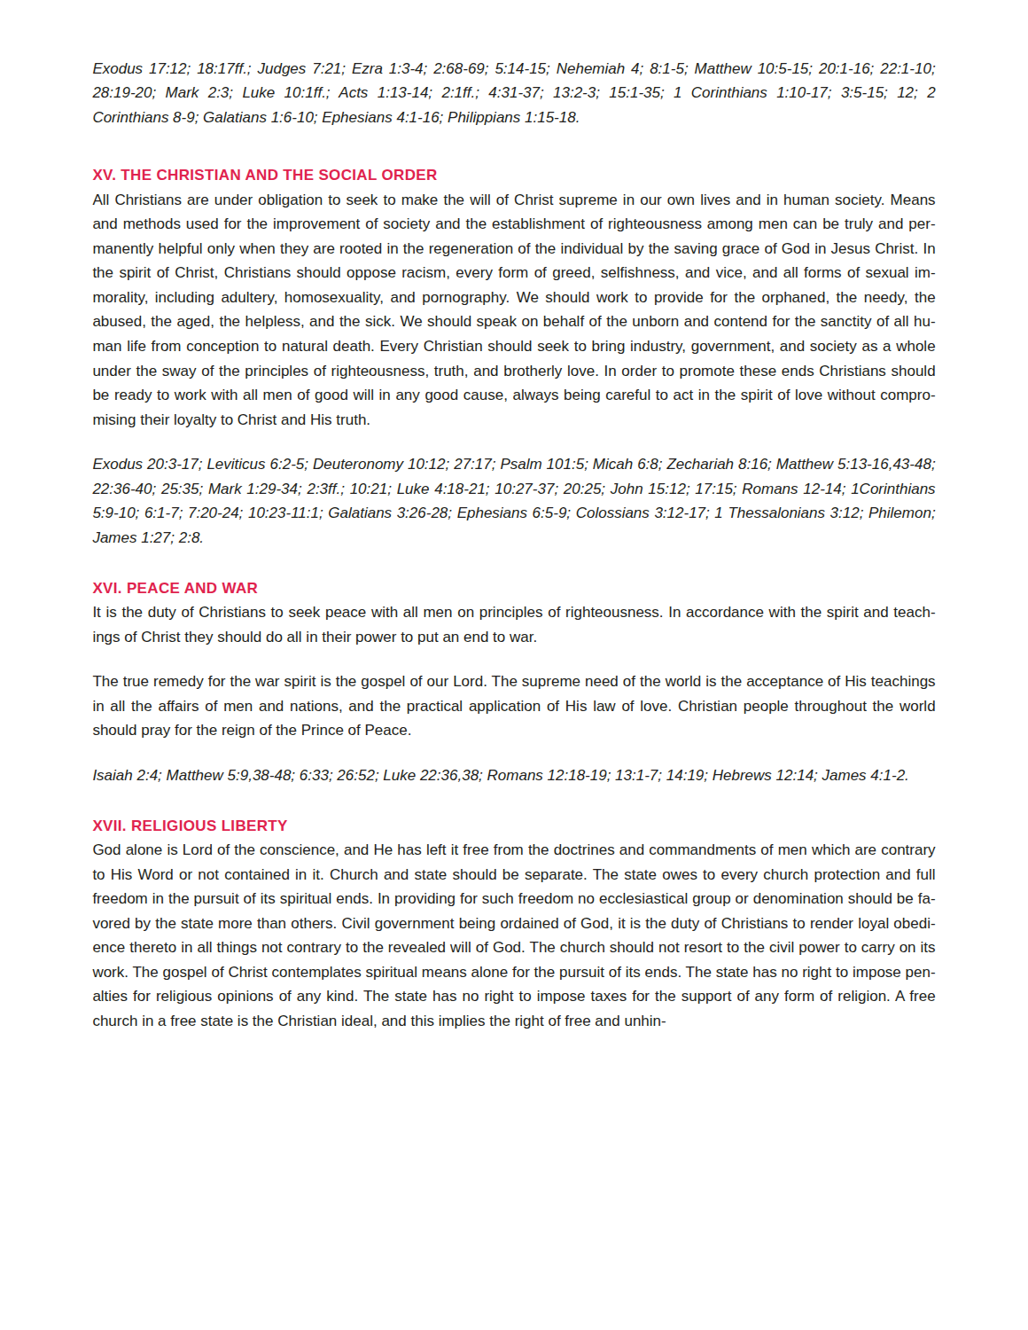Exodus 17:12; 18:17ff.; Judges 7:21; Ezra 1:3-4; 2:68-69; 5:14-15; Nehemiah 4; 8:1-5; Matthew 10:5-15; 20:1-16; 22:1-10; 28:19-20; Mark 2:3; Luke 10:1ff.; Acts 1:13-14; 2:1ff.; 4:31-37; 13:2-3; 15:1-35; 1 Corinthians 1:10-17; 3:5-15; 12; 2 Corinthians 8-9; Galatians 1:6-10; Ephesians 4:1-16; Philippians 1:15-18.
XV. The Christian and the Social Order
All Christians are under obligation to seek to make the will of Christ supreme in our own lives and in human society. Means and methods used for the improvement of society and the establishment of righteousness among men can be truly and permanently helpful only when they are rooted in the regeneration of the individual by the saving grace of God in Jesus Christ. In the spirit of Christ, Christians should oppose racism, every form of greed, selfishness, and vice, and all forms of sexual immorality, including adultery, homosexuality, and pornography. We should work to provide for the orphaned, the needy, the abused, the aged, the helpless, and the sick. We should speak on behalf of the unborn and contend for the sanctity of all human life from conception to natural death. Every Christian should seek to bring industry, government, and society as a whole under the sway of the principles of righteousness, truth, and brotherly love. In order to promote these ends Christians should be ready to work with all men of good will in any good cause, always being careful to act in the spirit of love without compromising their loyalty to Christ and His truth.
Exodus 20:3-17; Leviticus 6:2-5; Deuteronomy 10:12; 27:17; Psalm 101:5; Micah 6:8; Zechariah 8:16; Matthew 5:13-16,43-48; 22:36-40; 25:35; Mark 1:29-34; 2:3ff.; 10:21; Luke 4:18-21; 10:27-37; 20:25; John 15:12; 17:15; Romans 12-14; 1Corinthians 5:9-10; 6:1-7; 7:20-24; 10:23-11:1; Galatians 3:26-28; Ephesians 6:5-9; Colossians 3:12-17; 1 Thessalonians 3:12; Philemon; James 1:27; 2:8.
XVI. Peace and War
It is the duty of Christians to seek peace with all men on principles of righteousness. In accordance with the spirit and teachings of Christ they should do all in their power to put an end to war.
The true remedy for the war spirit is the gospel of our Lord. The supreme need of the world is the acceptance of His teachings in all the affairs of men and nations, and the practical application of His law of love. Christian people throughout the world should pray for the reign of the Prince of Peace.
Isaiah 2:4; Matthew 5:9,38-48; 6:33; 26:52; Luke 22:36,38; Romans 12:18-19; 13:1-7; 14:19; Hebrews 12:14; James 4:1-2.
XVII. Religious Liberty
God alone is Lord of the conscience, and He has left it free from the doctrines and commandments of men which are contrary to His Word or not contained in it. Church and state should be separate. The state owes to every church protection and full freedom in the pursuit of its spiritual ends. In providing for such freedom no ecclesiastical group or denomination should be favored by the state more than others. Civil government being ordained of God, it is the duty of Christians to render loyal obedience thereto in all things not contrary to the revealed will of God. The church should not resort to the civil power to carry on its work. The gospel of Christ contemplates spiritual means alone for the pursuit of its ends. The state has no right to impose penalties for religious opinions of any kind. The state has no right to impose taxes for the support of any form of religion. A free church in a free state is the Christian ideal, and this implies the right of free and unhin-